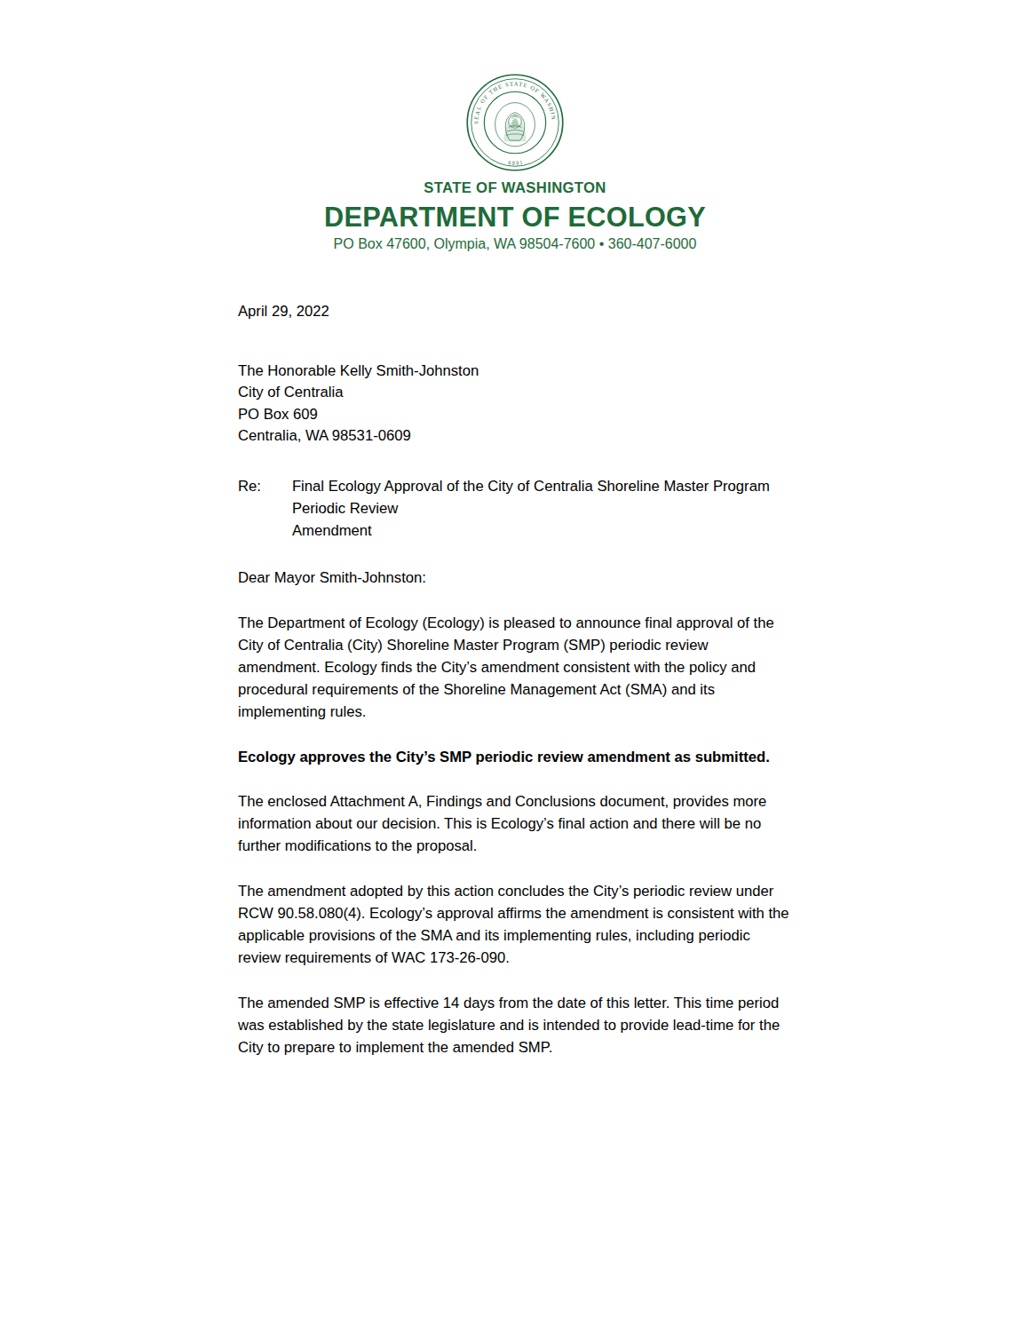THE SEAL OF THE STATE OF WASHINGTON 1889
STATE OF WASHINGTON
DEPARTMENT OF ECOLOGY
PO Box 47600, Olympia, WA 98504-7600 • 360-407-6000
April 29, 2022
The Honorable Kelly Smith-Johnston
City of Centralia
PO Box 609
Centralia, WA 98531-0609
Re:
Final Ecology Approval of the City of Centralia Shoreline Master Program Periodic ReviewAmendment
Dear Mayor Smith-Johnston:
The Department of Ecology (Ecology) is pleased to announce final approval of the City of Centralia (City) Shoreline Master Program (SMP) periodic review amendment. Ecology finds the City’s amendment consistent with the policy and procedural requirements of the Shoreline Management Act (SMA) and its implementing rules.
Ecology approves the City’s SMP periodic review amendment as submitted.
The enclosed Attachment A, Findings and Conclusions document, provides more information about our decision. This is Ecology’s final action and there will be no further modifications to the proposal.
The amendment adopted by this action concludes the City’s periodic review under RCW 90.58.080(4). Ecology’s approval affirms the amendment is consistent with the applicable provisions of the SMA and its implementing rules, including periodic review requirements of WAC 173-26-090.
The amended SMP is effective 14 days from the date of this letter. This time period was established by the state legislature and is intended to provide lead-time for the City to prepare to implement the amended SMP.